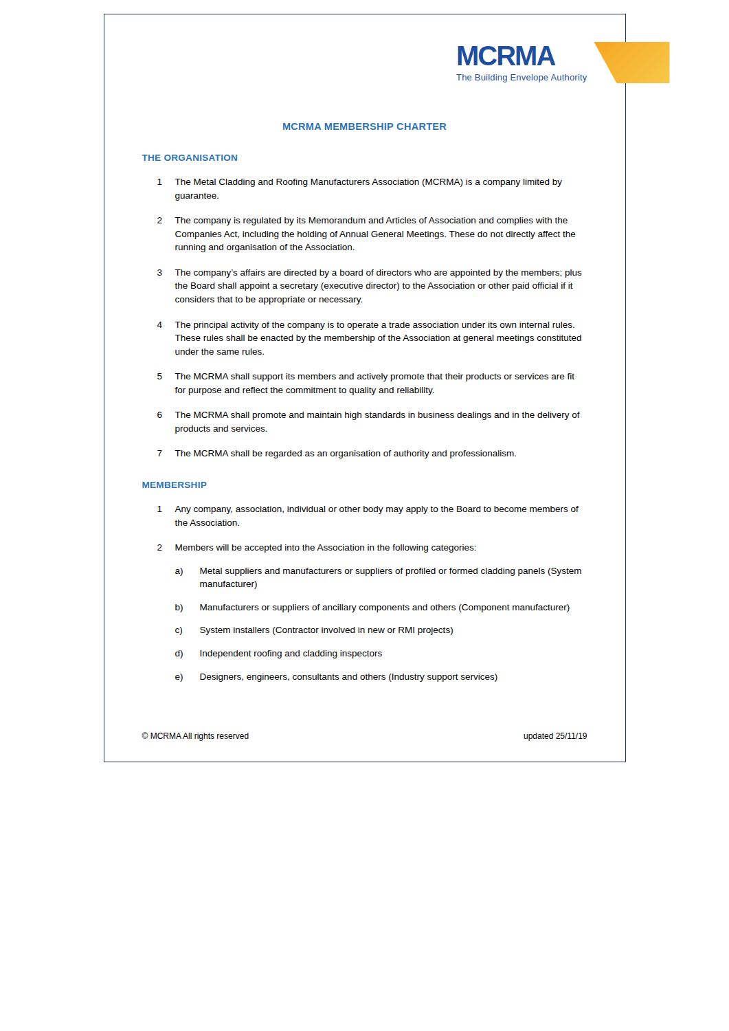MCRMA
The Building Envelope Authority
MCRMA MEMBERSHIP CHARTER
THE ORGANISATION
The Metal Cladding and Roofing Manufacturers Association (MCRMA) is a company limited by guarantee.
The company is regulated by its Memorandum and Articles of Association and complies with the Companies Act, including the holding of Annual General Meetings. These do not directly affect the running and organisation of the Association.
The company’s affairs are directed by a board of directors who are appointed by the members; plus the Board shall appoint a secretary (executive director) to the Association or other paid official if it considers that to be appropriate or necessary.
The principal activity of the company is to operate a trade association under its own internal rules. These rules shall be enacted by the membership of the Association at general meetings constituted under the same rules.
The MCRMA shall support its members and actively promote that their products or services are fit for purpose and reflect the commitment to quality and reliability.
The MCRMA shall promote and maintain high standards in business dealings and in the delivery of products and services.
The MCRMA shall be regarded as an organisation of authority and professionalism.
MEMBERSHIP
Any company, association, individual or other body may apply to the Board to become members of the Association.
Members will be accepted into the Association in the following categories:
Metal suppliers and manufacturers or suppliers of profiled or formed cladding panels (System manufacturer)
Manufacturers or suppliers of ancillary components and others (Component manufacturer)
System installers (Contractor involved in new or RMI projects)
Independent roofing and cladding inspectors
Designers, engineers, consultants and others (Industry support services)
© MCRMA All rights reserved updated 25/11/19